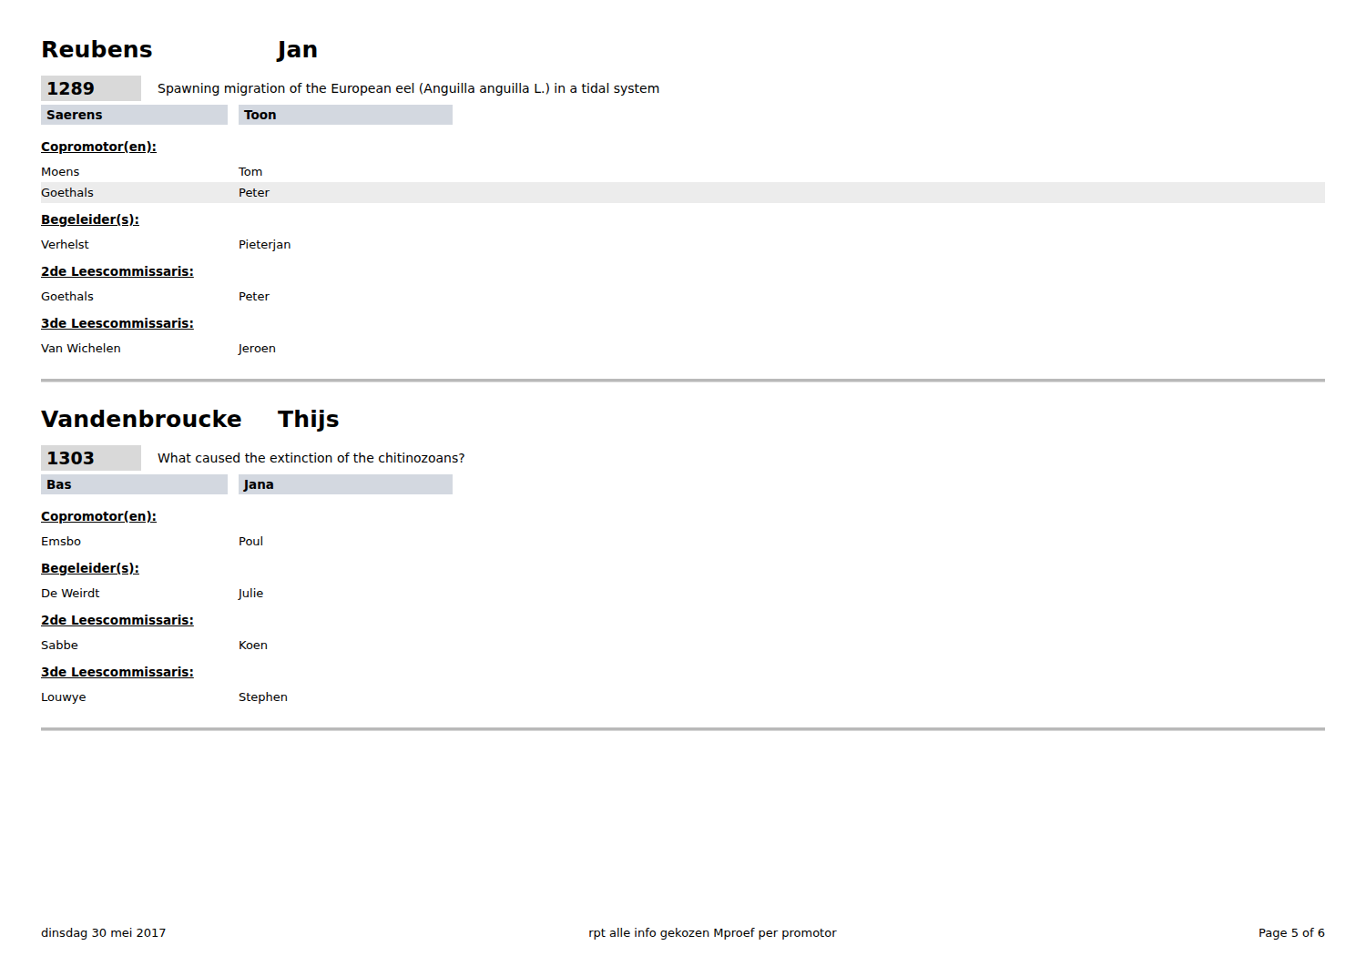Reubens Jan
1289
Spawning migration of the European eel (Anguilla anguilla L.) in a tidal system
Saerens
Toon
Copromotor(en):
Moens
Tom
Goethals
Peter
Begeleider(s):
Verhelst
Pieterjan
2de Leescommissaris:
Goethals
Peter
3de Leescommissaris:
Van Wichelen
Jeroen
Vandenbroucke Thijs
1303
What caused the extinction of the chitinozoans?
Bas
Jana
Copromotor(en):
Emsbo
Poul
Begeleider(s):
De Weirdt
Julie
2de Leescommissaris:
Sabbe
Koen
3de Leescommissaris:
Louwye
Stephen
dinsdag 30 mei 2017
rpt alle info gekozen Mproef per promotor
Page 5 of 6